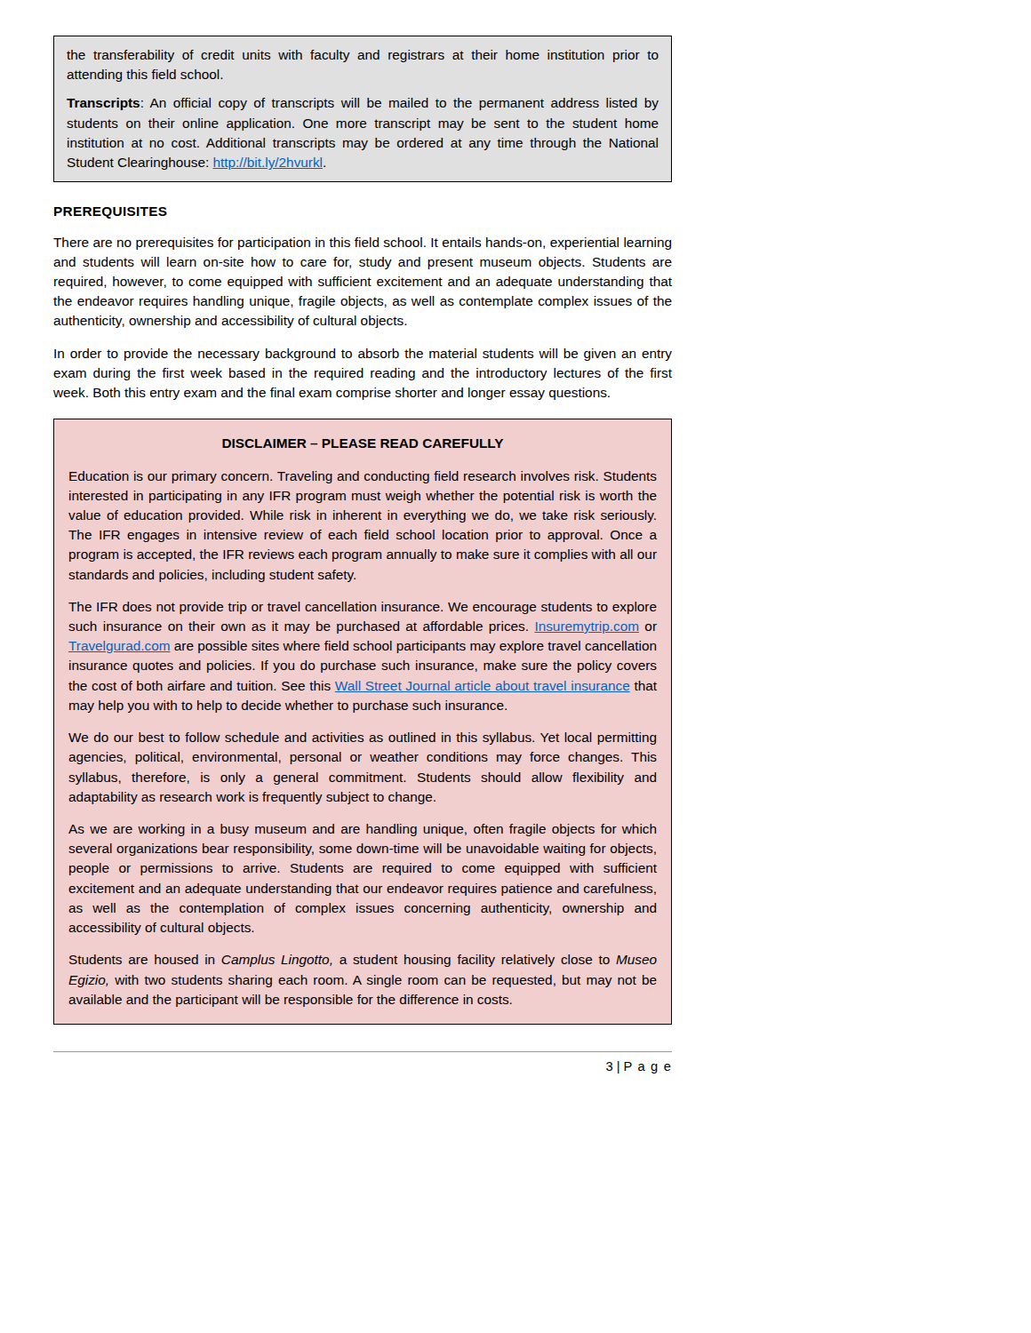the transferability of credit units with faculty and registrars at their home institution prior to attending this field school.
Transcripts: An official copy of transcripts will be mailed to the permanent address listed by students on their online application. One more transcript may be sent to the student home institution at no cost. Additional transcripts may be ordered at any time through the National Student Clearinghouse: http://bit.ly/2hvurkl.
PREREQUISITES
There are no prerequisites for participation in this field school. It entails hands-on, experiential learning and students will learn on-site how to care for, study and present museum objects. Students are required, however, to come equipped with sufficient excitement and an adequate understanding that the endeavor requires handling unique, fragile objects, as well as contemplate complex issues of the authenticity, ownership and accessibility of cultural objects.
In order to provide the necessary background to absorb the material students will be given an entry exam during the first week based in the required reading and the introductory lectures of the first week. Both this entry exam and the final exam comprise shorter and longer essay questions.
DISCLAIMER – PLEASE READ CAREFULLY
Education is our primary concern. Traveling and conducting field research involves risk. Students interested in participating in any IFR program must weigh whether the potential risk is worth the value of education provided. While risk in inherent in everything we do, we take risk seriously. The IFR engages in intensive review of each field school location prior to approval. Once a program is accepted, the IFR reviews each program annually to make sure it complies with all our standards and policies, including student safety.
The IFR does not provide trip or travel cancellation insurance. We encourage students to explore such insurance on their own as it may be purchased at affordable prices. Insuremytrip.com or Travelgurad.com are possible sites where field school participants may explore travel cancellation insurance quotes and policies. If you do purchase such insurance, make sure the policy covers the cost of both airfare and tuition. See this Wall Street Journal article about travel insurance that may help you with to help to decide whether to purchase such insurance.
We do our best to follow schedule and activities as outlined in this syllabus. Yet local permitting agencies, political, environmental, personal or weather conditions may force changes. This syllabus, therefore, is only a general commitment. Students should allow flexibility and adaptability as research work is frequently subject to change.
As we are working in a busy museum and are handling unique, often fragile objects for which several organizations bear responsibility, some down-time will be unavoidable waiting for objects, people or permissions to arrive. Students are required to come equipped with sufficient excitement and an adequate understanding that our endeavor requires patience and carefulness, as well as the contemplation of complex issues concerning authenticity, ownership and accessibility of cultural objects.
Students are housed in Camplus Lingotto, a student housing facility relatively close to Museo Egizio, with two students sharing each room. A single room can be requested, but may not be available and the participant will be responsible for the difference in costs.
3 | P a g e